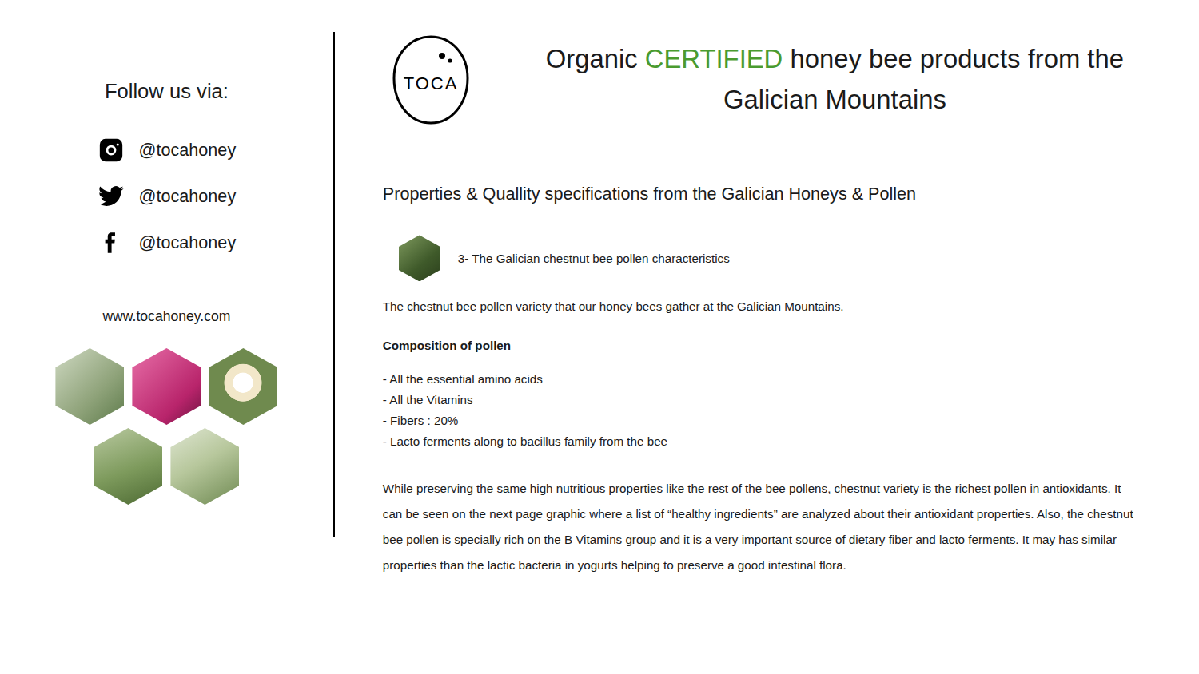Follow us via:
@tocahoney
@tocahoney
@tocahoney
www.tocahoney.com
TOCA
Organic CERTIFIED honey bee products from the Galician Mountains
Properties & Quallity specifications from the Galician Honeys & Pollen
3- The Galician chestnut bee pollen characteristics
The chestnut bee pollen variety that our honey bees gather at the Galician Mountains.
Composition of pollen
All the essential amino acids
All the Vitamins
Fibers : 20%
Lacto ferments along to bacillus family from the bee
While preserving the same high nutritious properties like the rest of the bee pollens, chestnut variety is the richest pollen in antioxidants. It can be seen on the next page graphic where a list of “healthy ingredients” are analyzed about their antioxidant properties. Also, the chestnut bee pollen is specially rich on the B Vitamins group and it is a very important source of dietary fiber and lacto ferments. It may has similar properties than the lactic bacteria in yogurts helping to preserve a good intestinal flora.